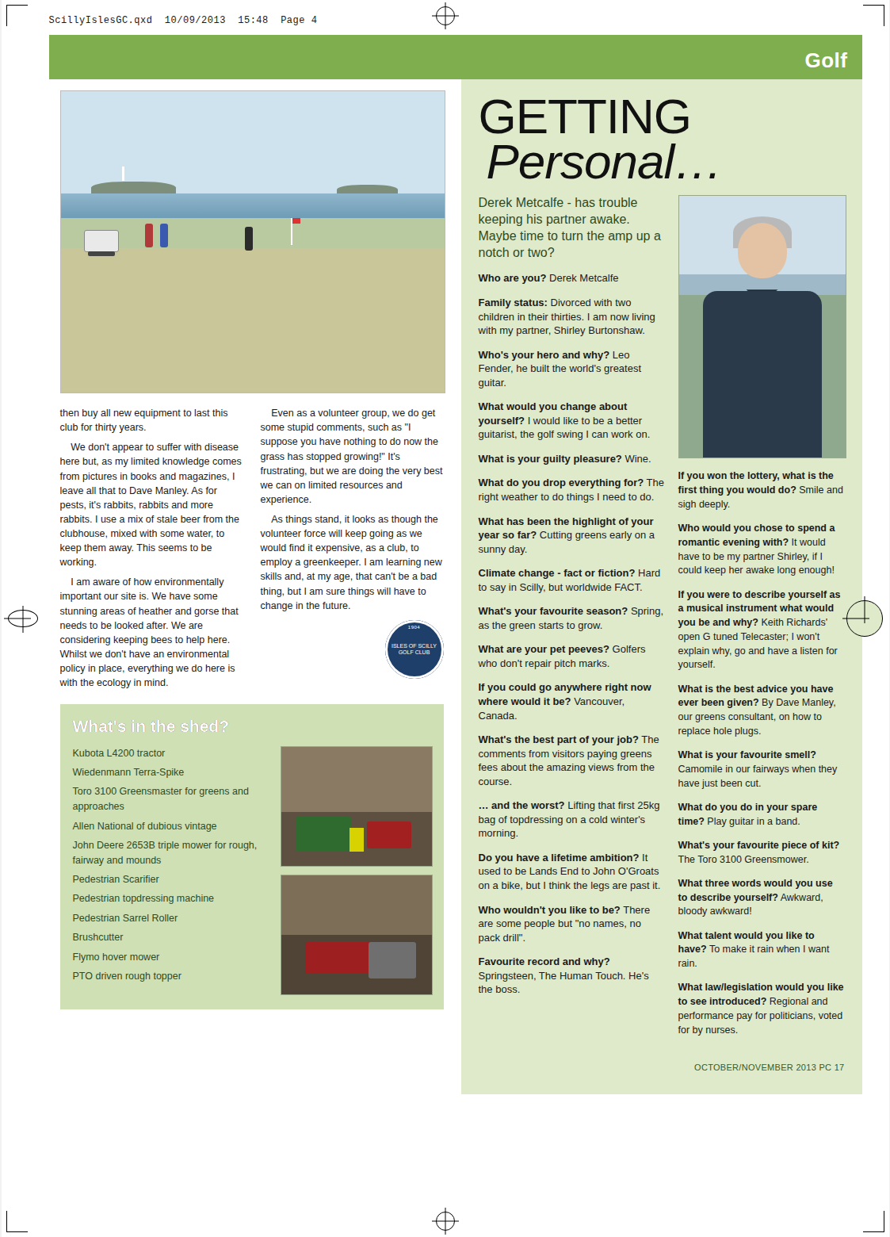ScillyIslesGC.qxd 10/09/2013 15:48 Page 4
Golf
then buy all new equipment to last this club for thirty years.
We don't appear to suffer with disease here but, as my limited knowledge comes from pictures in books and magazines, I leave all that to Dave Manley. As for pests, it's rabbits, rabbits and more rabbits. I use a mix of stale beer from the clubhouse, mixed with some water, to keep them away. This seems to be working.
I am aware of how environmentally important our site is. We have some stunning areas of heather and gorse that needs to be looked after. We are considering keeping bees to help here. Whilst we don't have an environmental policy in place, everything we do here is with the ecology in mind.
Even as a volunteer group, we do get some stupid comments, such as "I suppose you have nothing to do now the grass has stopped growing!" It's frustrating, but we are doing the very best we can on limited resources and experience.
As things stand, it looks as though the volunteer force will keep going as we would find it expensive, as a club, to employ a greenkeeper. I am learning new skills and, at my age, that can't be a bad thing, but I am sure things will have to change in the future.
ISLES OF SCILLY GOLF CLUB
What's in the shed?
Kubota L4200 tractor
Wiedenmann Terra-Spike
Toro 3100 Greensmaster for greens and approaches
Allen National of dubious vintage
John Deere 2653B triple mower for rough, fairway and mounds
Pedestrian Scarifier
Pedestrian topdressing machine
Pedestrian Sarrel Roller
Brushcutter
Flymo hover mower
PTO driven rough topper
GETTING Personal…
Derek Metcalfe - has trouble keeping his partner awake. Maybe time to turn the amp up a notch or two?
Who are you? Derek Metcalfe
Family status: Divorced with two children in their thirties. I am now living with my partner, Shirley Burtonshaw.
Who's your hero and why? Leo Fender, he built the world's greatest guitar.
What would you change about yourself? I would like to be a better guitarist, the golf swing I can work on.
What is your guilty pleasure? Wine.
What do you drop everything for? The right weather to do things I need to do.
What has been the highlight of your year so far? Cutting greens early on a sunny day.
Climate change - fact or fiction? Hard to say in Scilly, but worldwide FACT.
What's your favourite season? Spring, as the green starts to grow.
What are your pet peeves? Golfers who don't repair pitch marks.
If you could go anywhere right now where would it be? Vancouver, Canada.
What's the best part of your job? The comments from visitors paying greens fees about the amazing views from the course.
… and the worst? Lifting that first 25kg bag of topdressing on a cold winter's morning.
Do you have a lifetime ambition? It used to be Lands End to John O'Groats on a bike, but I think the legs are past it.
Who wouldn't you like to be? There are some people but "no names, no pack drill".
Favourite record and why? Springsteen, The Human Touch. He's the boss.
If you won the lottery, what is the first thing you would do? Smile and sigh deeply.
Who would you chose to spend a romantic evening with? It would have to be my partner Shirley, if I could keep her awake long enough!
If you were to describe yourself as a musical instrument what would you be and why? Keith Richards' open G tuned Telecaster; I won't explain why, go and have a listen for yourself.
What is the best advice you have ever been given? By Dave Manley, our greens consultant, on how to replace hole plugs.
What is your favourite smell? Camomile in our fairways when they have just been cut.
What do you do in your spare time? Play guitar in a band.
What's your favourite piece of kit? The Toro 3100 Greensmower.
What three words would you use to describe yourself? Awkward, bloody awkward!
What talent would you like to have? To make it rain when I want rain.
What law/legislation would you like to see introduced? Regional and performance pay for politicians, voted for by nurses.
OCTOBER/NOVEMBER 2013 PC 17